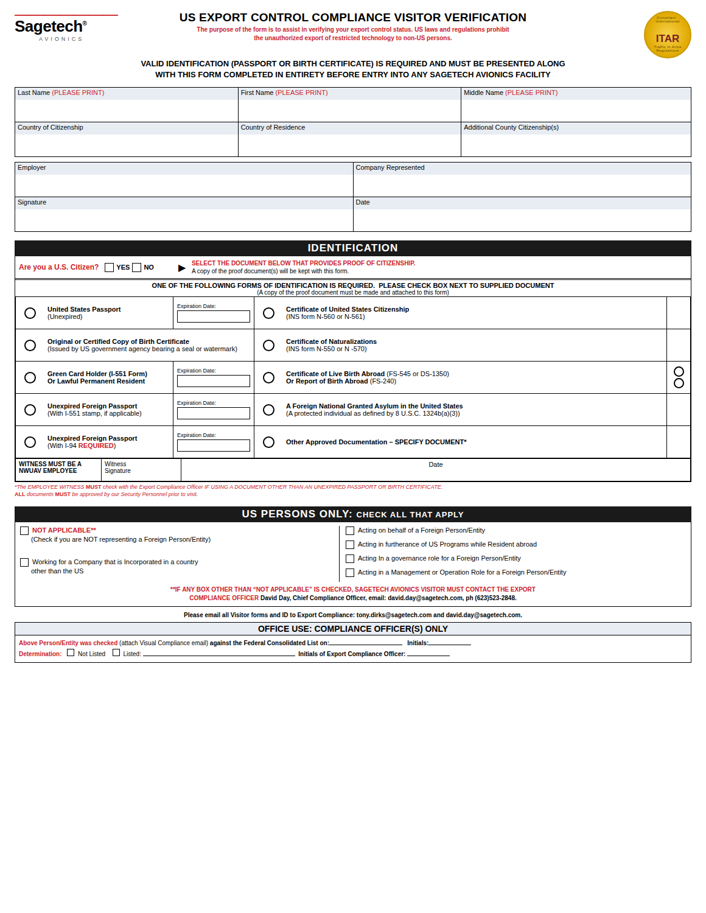———————
Sagetech®
AVIONICS
Compliant International
ITAR
Traffic in Arms Regulations
US EXPORT CONTROL COMPLIANCE VISITOR VERIFICATION
The purpose of the form is to assist in verifying your export control status. US laws and regulations prohibit
the unauthorized export of restricted technology to non-US persons.
VALID IDENTIFICATION (PASSPORT OR BIRTH CERTIFICATE) IS REQUIRED AND MUST BE PRESENTED ALONG
WITH THIS FORM COMPLETED IN ENTIRETY BEFORE ENTRY INTO ANY SAGETECH AVIONICS FACILITY
| Last Name (PLEASE PRINT) | First Name (PLEASE PRINT) | Middle Name (PLEASE PRINT) |
| Country of Citizenship | Country of Residence | Additional County Citizenship(s) |
| Employer | Company Represented |
| Signature | Date |
IDENTIFICATION
Are you a U.S. Citizen? YES NO ▶ SELECT THE DOCUMENT BELOW THAT PROVIDES PROOF OF CITIZENSHIP.
A copy of the proof document(s) will be kept with this form.
ONE OF THE FOLLOWING FORMS OF IDENTIFICATION IS REQUIRED. PLEASE CHECK BOX NEXT TO SUPPLIED DOCUMENT
(A copy of the proof document must be made and attached to this form)
| | United States Passport (Unexpired) | Expiration Date: | | Certificate of United States Citizenship (INS form N-560 or N-561) | |
| | Original or Certified Copy of Birth Certificate (Issued by US government agency bearing a seal or watermark) | | Certificate of Naturalizations (INS form N-550 or N -570) | |
| | Green Card Holder (I-551 Form) Or Lawful Permanent Resident | Expiration Date: | | Certificate of Live Birth Abroad (FS-545 or DS-1350) Or Report of Birth Abroad (FS-240) | |
| | Unexpired Foreign Passport (With I-551 stamp, if applicable) | Expiration Date: | | A Foreign National Granted Asylum in the United States (A protected individual as defined by 8 U.S.C. 1324b(a)(3)) | |
| | Unexpired Foreign Passport (With I-94 REQUIRED ) | Expiration Date: | | Other Approved Documentation – SPECIFY DOCUMENT* | |
| WITNESS MUST BE A NWUAV EMPLOYEE | Witness Signature | Date |
*The EMPLOYEE WITNESS MUST check with the Export Compliance Officer IF USING A DOCUMENT OTHER THAN AN UNEXPIRED PASSPORT OR BIRTH CERTIFICATE.
ALL documents MUST be approved by our Security Personnel prior to visit.
US PERSONS ONLY: CHECK ALL THAT APPLY
NOT APPLICABLE**
(Check if you are NOT representing a Foreign Person/Entity)
Working for a Company that is Incorporated in a country
other than the US
Acting on behalf of a Foreign Person/Entity
Acting in furtherance of US Programs while Resident abroad
Acting In a governance role for a Foreign Person/Entity
Acting in a Management or Operation Role for a Foreign Person/Entity
**IF ANY BOX OTHER THAN “NOT APPLICABLE” IS CHECKED, SAGETECH AVIONICS VISITOR MUST CONTACT THE EXPORT
COMPLIANCE OFFICER David Day, Chief Compliance Officer, email: david.day@sagetech.com, ph (623)523-2848.
Please email all Visitor forms and ID to Export Compliance: tony.dirks@sagetech.com and david.day@sagetech.com.
OFFICE USE: COMPLIANCE OFFICER(S) ONLY
Above Person/Entity was checked (attach Visual Compliance email) against the Federal Consolidated List on: Initials:
Determination: Not Listed Listed: Initials of Export Compliance Officer: